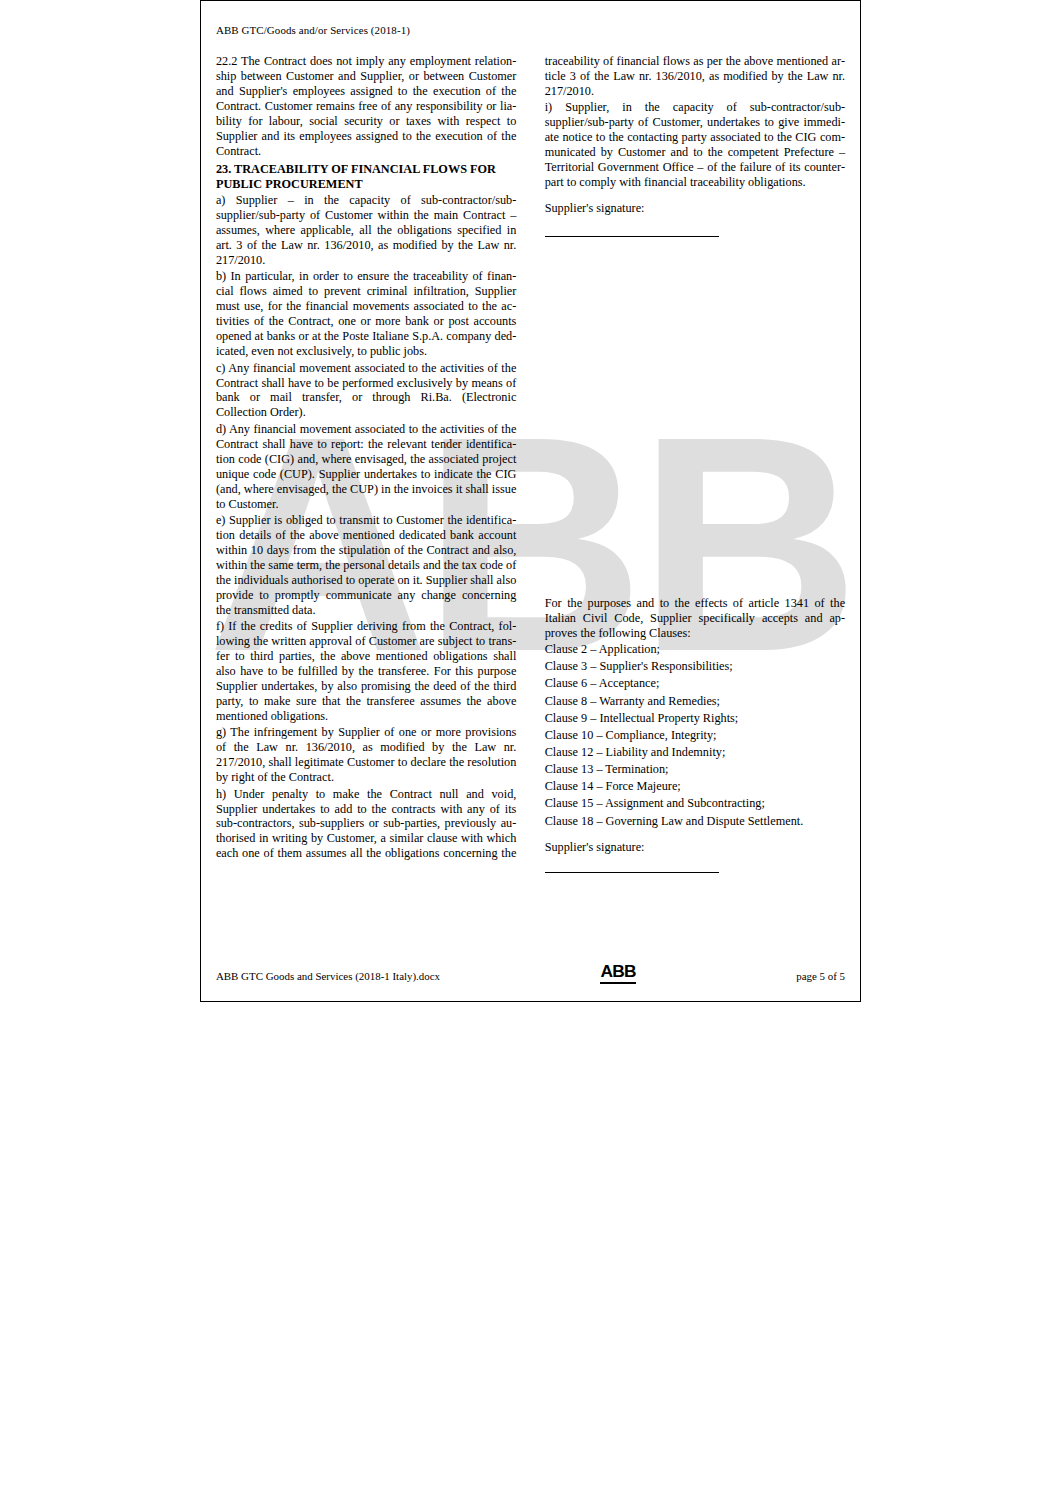ABB
ABB GTC/Goods and/or Services (2018-1)
22.2 The Contract does not imply any employment relationship between Customer and Supplier, or between Customer and Supplier's employees assigned to the execution of the Contract. Customer remains free of any responsibility or liability for labour, social security or taxes with respect to Supplier and its employees assigned to the execution of the Contract.
23. TRACEABILITY OF FINANCIAL FLOWS FOR PUBLIC PROCUREMENT
a) Supplier – in the capacity of sub-contractor/sub-supplier/sub-party of Customer within the main Contract – assumes, where applicable, all the obligations specified in art. 3 of the Law nr. 136/2010, as modified by the Law nr. 217/2010.
b) In particular, in order to ensure the traceability of financial flows aimed to prevent criminal infiltration, Supplier must use, for the financial movements associated to the activities of the Contract, one or more bank or post accounts opened at banks or at the Poste Italiane S.p.A. company dedicated, even not exclusively, to public jobs.
c) Any financial movement associated to the activities of the Contract shall have to be performed exclusively by means of bank or mail transfer, or through Ri.Ba. (Electronic Collection Order).
d) Any financial movement associated to the activities of the Contract shall have to report: the relevant tender identification code (CIG) and, where envisaged, the associated project unique code (CUP). Supplier undertakes to indicate the CIG (and, where envisaged, the CUP) in the invoices it shall issue to Customer.
e) Supplier is obliged to transmit to Customer the identification details of the above mentioned dedicated bank account within 10 days from the stipulation of the Contract and also, within the same term, the personal details and the tax code of the individuals authorised to operate on it. Supplier shall also provide to promptly communicate any change concerning the transmitted data.
f) If the credits of Supplier deriving from the Contract, following the written approval of Customer are subject to transfer to third parties, the above mentioned obligations shall also have to be fulfilled by the transferee. For this purpose Supplier undertakes, by also promising the deed of the third party, to make sure that the transferee assumes the above mentioned obligations.
g) The infringement by Supplier of one or more provisions of the Law nr. 136/2010, as modified by the Law nr. 217/2010, shall legitimate Customer to declare the resolution by right of the Contract.
h) Under penalty to make the Contract null and void, Supplier undertakes to add to the contracts with any of its sub-contractors, sub-suppliers or sub-parties, previously authorised in writing by Customer, a similar clause with which each one of them assumes all the obligations concerning the traceability of financial flows as per the above mentioned article 3 of the Law nr. 136/2010, as modified by the Law nr. 217/2010.
i) Supplier, in the capacity of sub-contractor/sub-supplier/sub-party of Customer, undertakes to give immediate notice to the contacting party associated to the CIG communicated by Customer and to the competent Prefecture – Territorial Government Office – of the failure of its counterpart to comply with financial traceability obligations.
Supplier's signature:
For the purposes and to the effects of article 1341 of the Italian Civil Code, Supplier specifically accepts and approves the following Clauses:
Clause 2 – Application;
Clause 3 – Supplier's Responsibilities;
Clause 6 – Acceptance;
Clause 8 – Warranty and Remedies;
Clause 9 – Intellectual Property Rights;
Clause 10 – Compliance, Integrity;
Clause 12 – Liability and Indemnity;
Clause 13 – Termination;
Clause 14 – Force Majeure;
Clause 15 – Assignment and Subcontracting;
Clause 18 – Governing Law and Dispute Settlement.
Supplier's signature:
ABB GTC Goods and Services (2018-1 Italy).docx
ABB
page 5 of 5